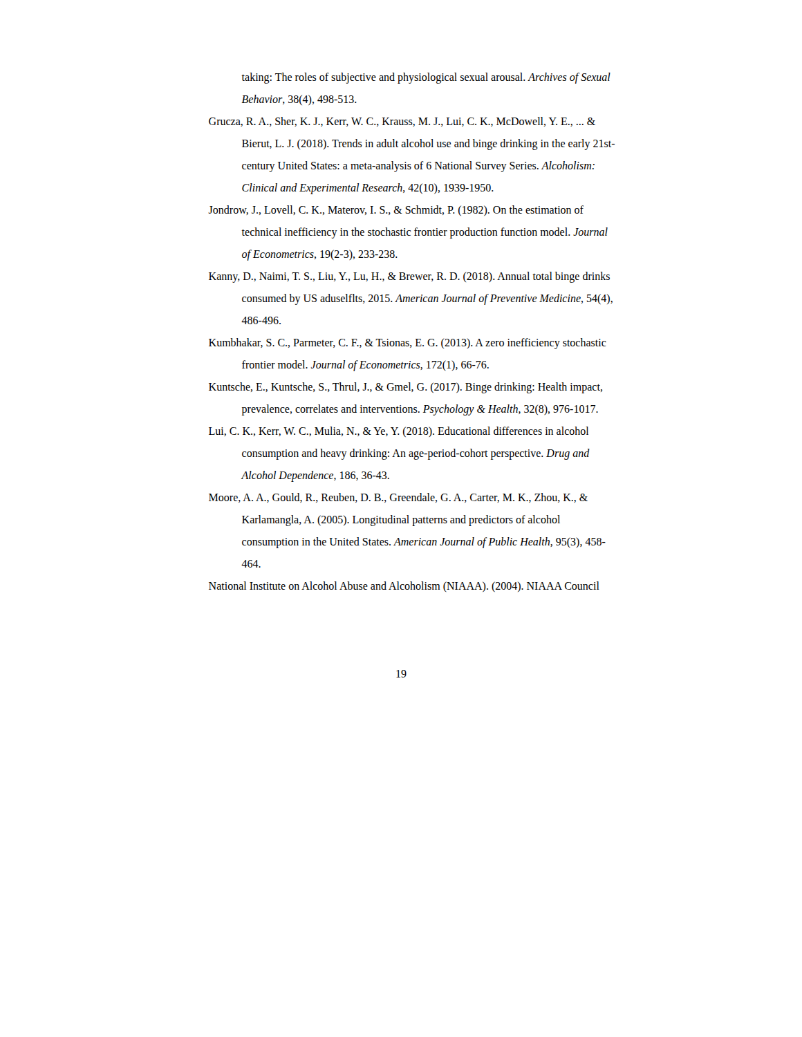taking: The roles of subjective and physiological sexual arousal. Archives of Sexual Behavior, 38(4), 498-513.
Grucza, R. A., Sher, K. J., Kerr, W. C., Krauss, M. J., Lui, C. K., McDowell, Y. E., ... & Bierut, L. J. (2018). Trends in adult alcohol use and binge drinking in the early 21st-century United States: a meta-analysis of 6 National Survey Series. Alcoholism: Clinical and Experimental Research, 42(10), 1939-1950.
Jondrow, J., Lovell, C. K., Materov, I. S., & Schmidt, P. (1982). On the estimation of technical inefficiency in the stochastic frontier production function model. Journal of Econometrics, 19(2-3), 233-238.
Kanny, D., Naimi, T. S., Liu, Y., Lu, H., & Brewer, R. D. (2018). Annual total binge drinks consumed by US aduselflts, 2015. American Journal of Preventive Medicine, 54(4), 486-496.
Kumbhakar, S. C., Parmeter, C. F., & Tsionas, E. G. (2013). A zero inefficiency stochastic frontier model. Journal of Econometrics, 172(1), 66-76.
Kuntsche, E., Kuntsche, S., Thrul, J., & Gmel, G. (2017). Binge drinking: Health impact, prevalence, correlates and interventions. Psychology & Health, 32(8), 976-1017.
Lui, C. K., Kerr, W. C., Mulia, N., & Ye, Y. (2018). Educational differences in alcohol consumption and heavy drinking: An age-period-cohort perspective. Drug and Alcohol Dependence, 186, 36-43.
Moore, A. A., Gould, R., Reuben, D. B., Greendale, G. A., Carter, M. K., Zhou, K., & Karlamangla, A. (2005). Longitudinal patterns and predictors of alcohol consumption in the United States. American Journal of Public Health, 95(3), 458-464.
National Institute on Alcohol Abuse and Alcoholism (NIAAA). (2004). NIAAA Council
19